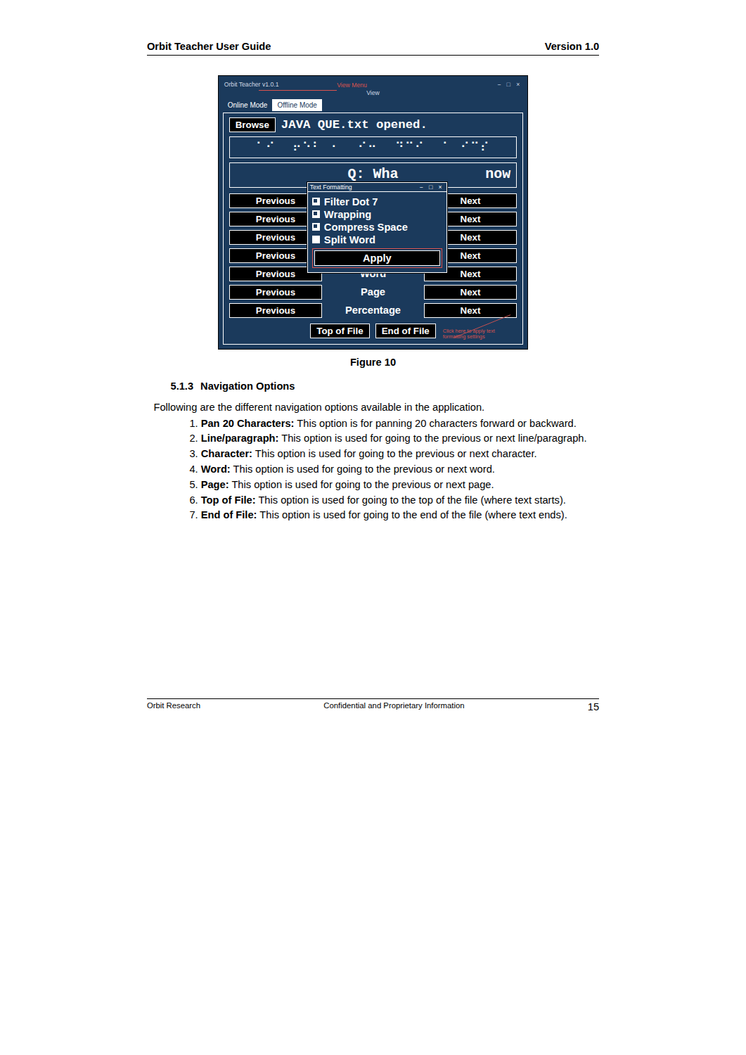Orbit Teacher User Guide Version 1.0
Orbit Teacher v1.0.1 − □ ×
View View Menu
Online Mode
Offline Mode
Browse JAVA QUE.txt opened.
⠁⠊ ⠖⠑⠃ ⠂ ⠊⠒ ⠙⠉⠊ ⠁ ⠊⠉⠎
Q: Wha now
Previous
Next
Previous
Next
Previous
Next
Previous
Next
Previous
Word
Next
Previous
Page
Next
Previous
Percentage
Next
Top of File End of File Click here to apply text formatting settings
Text Formatting − □ ×
Filter Dot 7
Wrapping
Compress Space
Split Word
Apply
Figure 10
5.1.3 Navigation Options
Following are the different navigation options available in the application.
Pan 20 Characters: This option is for panning 20 characters forward or backward.
Line/paragraph: This option is used for going to the previous or next line/paragraph.
Character: This option is used for going to the previous or next character.
Word: This option is used for going to the previous or next word.
Page: This option is used for going to the previous or next page.
Top of File: This option is used for going to the top of the file (where text starts).
End of File: This option is used for going to the end of the file (where text ends).
Orbit Research Confidential and Proprietary Information 15